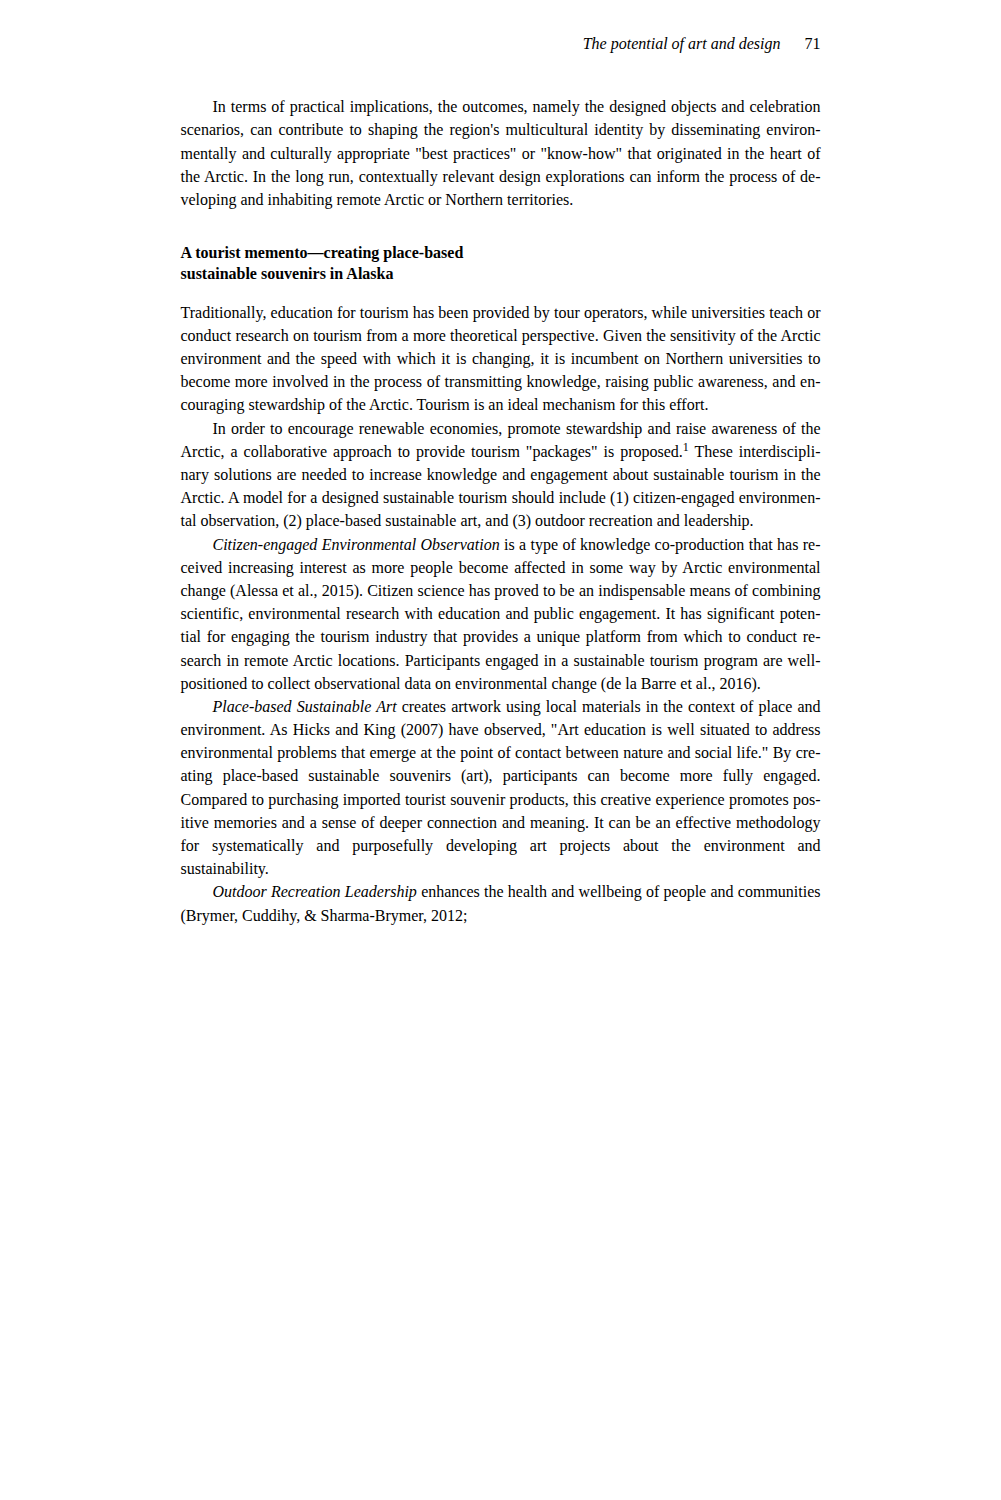The potential of art and design 71
In terms of practical implications, the outcomes, namely the designed objects and celebration scenarios, can contribute to shaping the region's multicultural identity by disseminating environmentally and culturally appropriate "best practices" or "know-how" that originated in the heart of the Arctic. In the long run, contextually relevant design explorations can inform the process of developing and inhabiting remote Arctic or Northern territories.
A tourist memento—creating place-based
sustainable souvenirs in Alaska
Traditionally, education for tourism has been provided by tour operators, while universities teach or conduct research on tourism from a more theoretical perspective. Given the sensitivity of the Arctic environment and the speed with which it is changing, it is incumbent on Northern universities to become more involved in the process of transmitting knowledge, raising public awareness, and encouraging stewardship of the Arctic. Tourism is an ideal mechanism for this effort.
In order to encourage renewable economies, promote stewardship and raise awareness of the Arctic, a collaborative approach to provide tourism "packages" is proposed.1 These interdisciplinary solutions are needed to increase knowledge and engagement about sustainable tourism in the Arctic. A model for a designed sustainable tourism should include (1) citizen-engaged environmental observation, (2) place-based sustainable art, and (3) outdoor recreation and leadership.
Citizen-engaged Environmental Observation is a type of knowledge co-production that has received increasing interest as more people become affected in some way by Arctic environmental change (Alessa et al., 2015). Citizen science has proved to be an indispensable means of combining scientific, environmental research with education and public engagement. It has significant potential for engaging the tourism industry that provides a unique platform from which to conduct research in remote Arctic locations. Participants engaged in a sustainable tourism program are well-positioned to collect observational data on environmental change (de la Barre et al., 2016).
Place-based Sustainable Art creates artwork using local materials in the context of place and environment. As Hicks and King (2007) have observed, "Art education is well situated to address environmental problems that emerge at the point of contact between nature and social life." By creating place-based sustainable souvenirs (art), participants can become more fully engaged. Compared to purchasing imported tourist souvenir products, this creative experience promotes positive memories and a sense of deeper connection and meaning. It can be an effective methodology for systematically and purposefully developing art projects about the environment and sustainability.
Outdoor Recreation Leadership enhances the health and wellbeing of people and communities (Brymer, Cuddihy, & Sharma-Brymer, 2012;